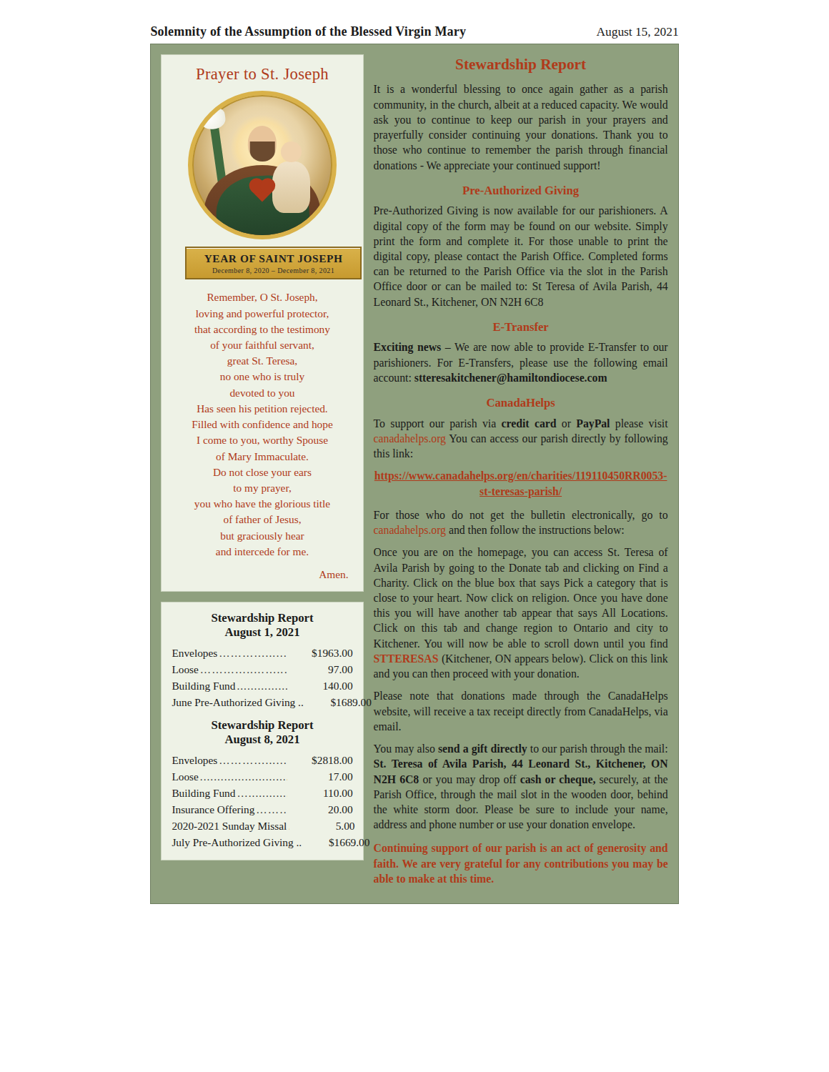Solemnity of the Assumption of the Blessed Virgin Mary
August 15, 2021
Prayer to St. Joseph
YEAR OF SAINT JOSEPH
December 8, 2020 – December 8, 2021
Remember, O St. Joseph,
loving and powerful protector,
that according to the testimony
of your faithful servant,
great St. Teresa,
no one who is truly
devoted to you
Has seen his petition rejected.
Filled with confidence and hope
I come to you, worthy Spouse
of Mary Immaculate.
Do not close your ears
to my prayer,
you who have the glorious title
of father of Jesus,
but graciously hear
and intercede for me. Amen.
Stewardship ReportAugust 1, 2021
Envelopes …………...………..... $1963.00
Loose …………..……..…….. $ 97.00
Building Fund ....................... $ 140.00
June Pre-Authorized Giving .. $1689.00
Stewardship ReportAugust 8, 2021
Envelopes …………...………..... $2818.00
Loose ..................................... $ 17.00
Building Fund …................... $ 110.00
Insurance Offering …………. $ 20.00
2020-2021 Sunday Missal …. $ 5.00
July Pre-Authorized Giving .. $1669.00
Stewardship Report
It is a wonderful blessing to once again gather as a parish community, in the church, albeit at a reduced capacity. We would ask you to continue to keep our parish in your prayers and prayerfully consider continuing your donations. Thank you to those who continue to remember the parish through financial donations - We appreciate your continued support!
Pre-Authorized Giving
Pre-Authorized Giving is now available for our parishioners. A digital copy of the form may be found on our website. Simply print the form and complete it. For those unable to print the digital copy, please contact the Parish Office. Completed forms can be returned to the Parish Office via the slot in the Parish Office door or can be mailed to: St Teresa of Avila Parish, 44 Leonard St., Kitchener, ON N2H 6C8
E-Transfer
Exciting news – We are now able to provide E-Transfer to our parishioners. For E-Transfers, please use the following email account: stteresakitchener@hamiltondiocese.com
CanadaHelps
To support our parish via credit card or PayPal please visit canadahelps.org You can access our parish directly by following this link:
https://www.canadahelps.org/en/charities/119110450RR0053-st-teresas-parish/
For those who do not get the bulletin electronically, go to canadahelps.org and then follow the instructions below:
Once you are on the homepage, you can access St. Teresa of Avila Parish by going to the Donate tab and clicking on Find a Charity. Click on the blue box that says Pick a category that is close to your heart. Now click on religion. Once you have done this you will have another tab appear that says All Locations. Click on this tab and change region to Ontario and city to Kitchener. You will now be able to scroll down until you find STTERESAS (Kitchener, ON appears below). Click on this link and you can then proceed with your donation.
Please note that donations made through the CanadaHelps website, will receive a tax receipt directly from CanadaHelps, via email.
You may also send a gift directly to our parish through the mail: St. Teresa of Avila Parish, 44 Leonard St., Kitchener, ON N2H 6C8 or you may drop off cash or cheque, securely, at the Parish Office, through the mail slot in the wooden door, behind the white storm door. Please be sure to include your name, address and phone number or use your donation envelope.
Continuing support of our parish is an act of generosity and faith. We are very grateful for any contributions you may be able to make at this time.